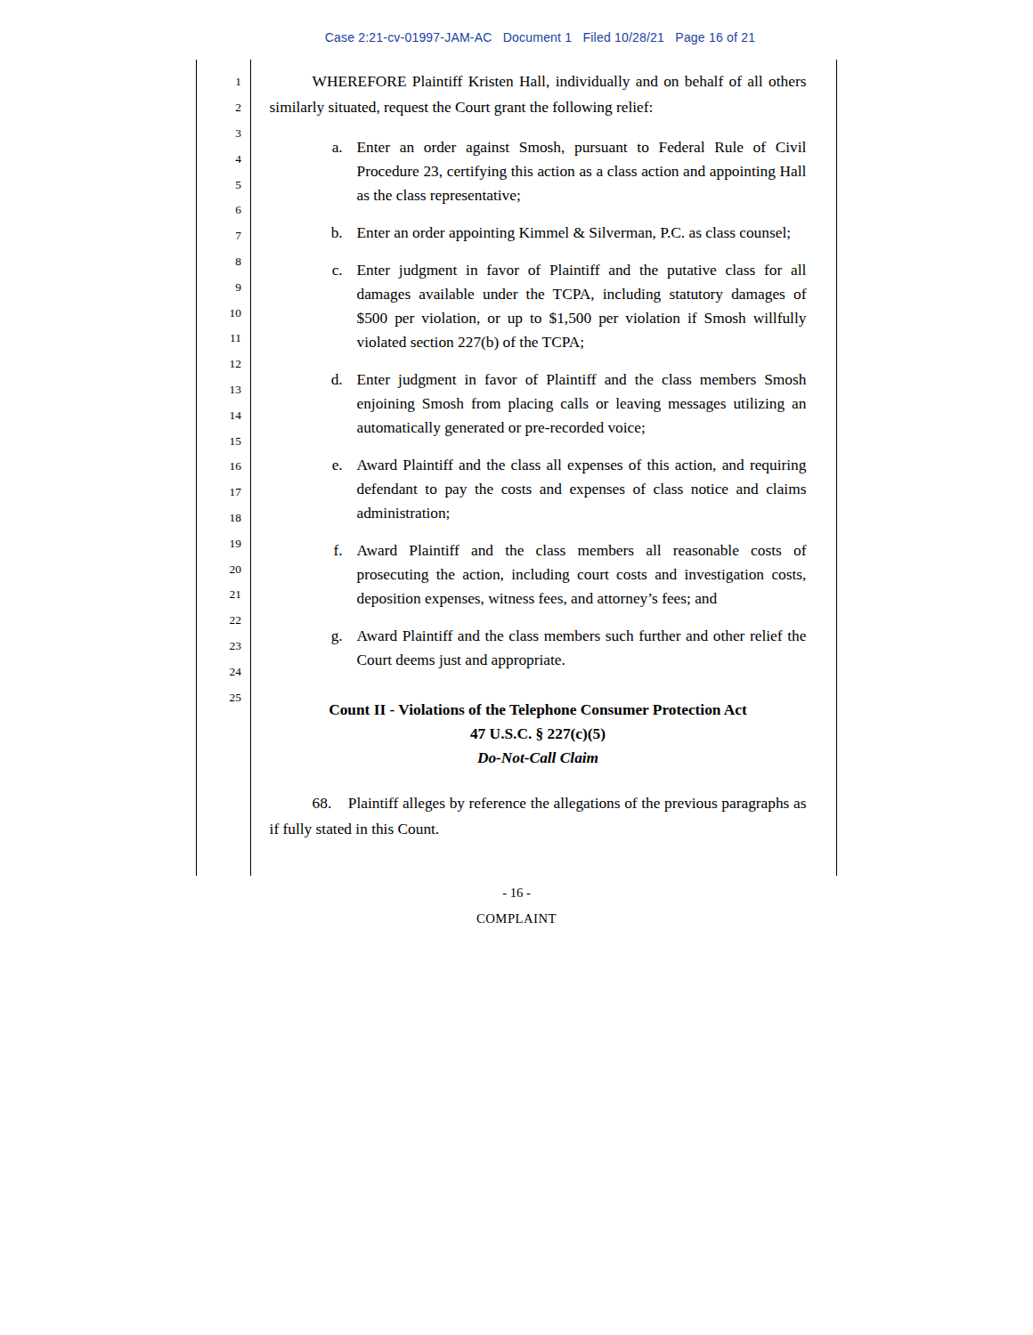Case 2:21-cv-01997-JAM-AC Document 1 Filed 10/28/21 Page 16 of 21
1
2
3
4
5
6
7
8
9
10
11
12
13
14
15
16
17
18
19
20
21
22
23
24
25
WHEREFORE Plaintiff Kristen Hall, individually and on behalf of all others similarly situated, request the Court grant the following relief:
Enter an order against Smosh, pursuant to Federal Rule of Civil Procedure 23, certifying this action as a class action and appointing Hall as the class representative;
Enter an order appointing Kimmel & Silverman, P.C. as class counsel;
Enter judgment in favor of Plaintiff and the putative class for all damages available under the TCPA, including statutory damages of $500 per violation, or up to $1,500 per violation if Smosh willfully violated section 227(b) of the TCPA;
Enter judgment in favor of Plaintiff and the class members Smosh enjoining Smosh from placing calls or leaving messages utilizing an automatically generated or pre-recorded voice;
Award Plaintiff and the class all expenses of this action, and requiring defendant to pay the costs and expenses of class notice and claims administration;
Award Plaintiff and the class members all reasonable costs of prosecuting the action, including court costs and investigation costs, deposition expenses, witness fees, and attorney’s fees; and
Award Plaintiff and the class members such further and other relief the Court deems just and appropriate.
Count II - Violations of the Telephone Consumer Protection Act
47 U.S.C. § 227(c)(5)
Do-Not-Call Claim
68. Plaintiff alleges by reference the allegations of the previous paragraphs as if fully stated in this Count.
- 16 -
COMPLAINT